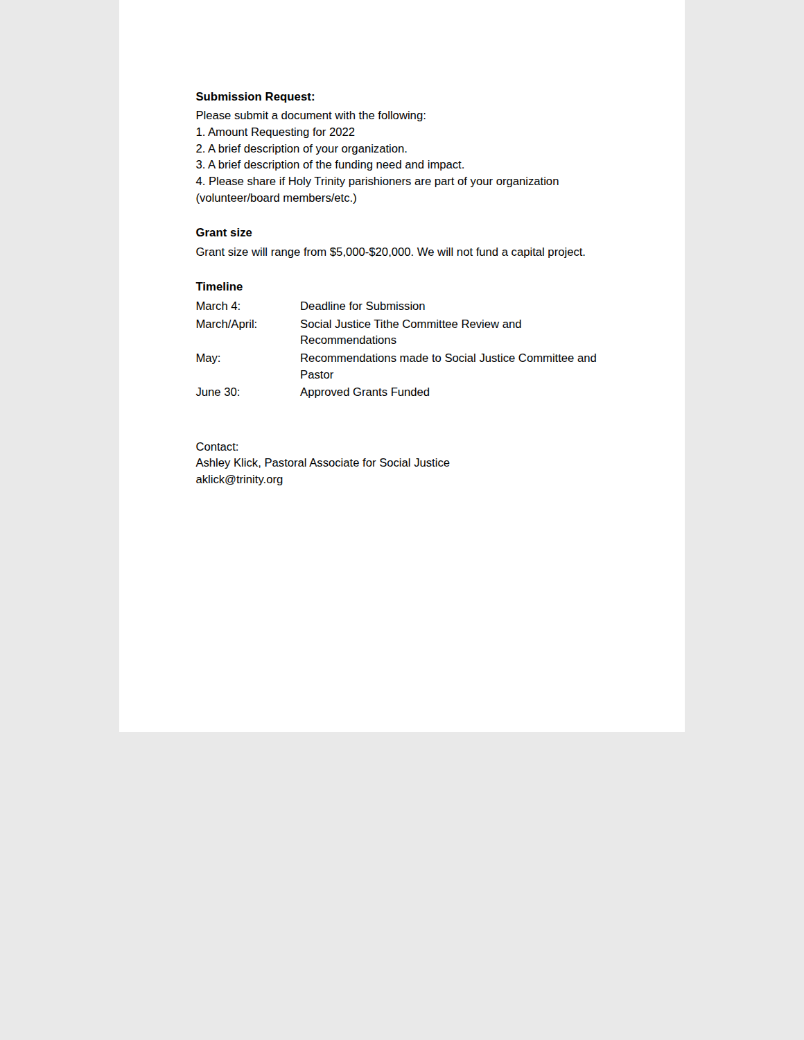Submission Request:
Please submit a document with the following:
1. Amount Requesting for 2022
2. A brief description of your organization.
3. A brief description of the funding need and impact.
4. Please share if Holy Trinity parishioners are part of your organization (volunteer/board members/etc.)
Grant size
Grant size will range from $5,000-$20,000. We will not fund a capital project.
Timeline
| March 4: | Deadline for Submission |
| March/April: | Social Justice Tithe Committee Review and Recommendations |
| May: | Recommendations made to Social Justice Committee and Pastor |
| June 30: | Approved Grants Funded |
Contact:
Ashley Klick, Pastoral Associate for Social Justice
aklick@trinity.org